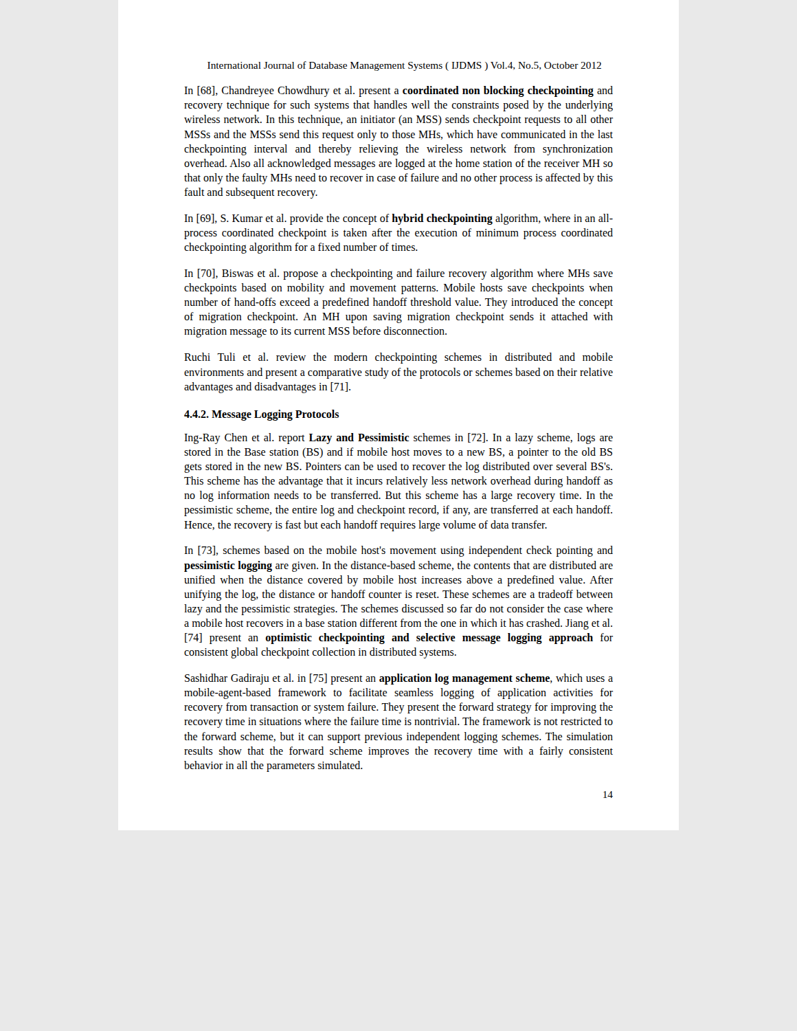International Journal of Database Management Systems ( IJDMS ) Vol.4, No.5, October 2012
In [68], Chandreyee Chowdhury et al. present a coordinated non blocking checkpointing and recovery technique for such systems that handles well the constraints posed by the underlying wireless network. In this technique, an initiator (an MSS) sends checkpoint requests to all other MSSs and the MSSs send this request only to those MHs, which have communicated in the last checkpointing interval and thereby relieving the wireless network from synchronization overhead. Also all acknowledged messages are logged at the home station of the receiver MH so that only the faulty MHs need to recover in case of failure and no other process is affected by this fault and subsequent recovery.
In [69], S. Kumar et al. provide the concept of hybrid checkpointing algorithm, where in an all-process coordinated checkpoint is taken after the execution of minimum process coordinated checkpointing algorithm for a fixed number of times.
In [70], Biswas et al. propose a checkpointing and failure recovery algorithm where MHs save checkpoints based on mobility and movement patterns. Mobile hosts save checkpoints when number of hand-offs exceed a predefined handoff threshold value. They introduced the concept of migration checkpoint. An MH upon saving migration checkpoint sends it attached with migration message to its current MSS before disconnection.
Ruchi Tuli et al. review the modern checkpointing schemes in distributed and mobile environments and present a comparative study of the protocols or schemes based on their relative advantages and disadvantages in [71].
4.4.2. Message Logging Protocols
Ing-Ray Chen et al. report Lazy and Pessimistic schemes in [72]. In a lazy scheme, logs are stored in the Base station (BS) and if mobile host moves to a new BS, a pointer to the old BS gets stored in the new BS. Pointers can be used to recover the log distributed over several BS's. This scheme has the advantage that it incurs relatively less network overhead during handoff as no log information needs to be transferred. But this scheme has a large recovery time. In the pessimistic scheme, the entire log and checkpoint record, if any, are transferred at each handoff. Hence, the recovery is fast but each handoff requires large volume of data transfer.
In [73], schemes based on the mobile host's movement using independent check pointing and pessimistic logging are given. In the distance-based scheme, the contents that are distributed are unified when the distance covered by mobile host increases above a predefined value. After unifying the log, the distance or handoff counter is reset. These schemes are a tradeoff between lazy and the pessimistic strategies. The schemes discussed so far do not consider the case where a mobile host recovers in a base station different from the one in which it has crashed. Jiang et al. [74] present an optimistic checkpointing and selective message logging approach for consistent global checkpoint collection in distributed systems.
Sashidhar Gadiraju et al. in [75] present an application log management scheme, which uses a mobile-agent-based framework to facilitate seamless logging of application activities for recovery from transaction or system failure. They present the forward strategy for improving the recovery time in situations where the failure time is nontrivial. The framework is not restricted to the forward scheme, but it can support previous independent logging schemes. The simulation results show that the forward scheme improves the recovery time with a fairly consistent behavior in all the parameters simulated.
14